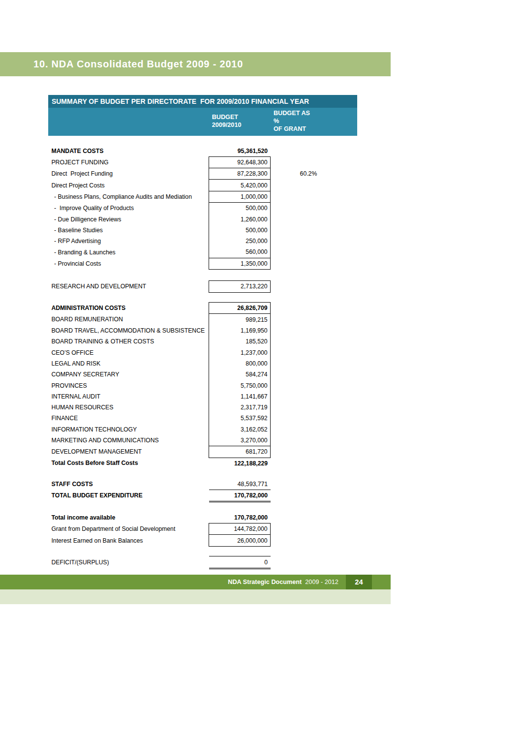10. NDA Consolidated Budget 2009 - 2010
| SUMMARY OF BUDGET PER DIRECTORATE FOR 2009/2010 FINANCIAL YEAR |
| | BUDGET 2009/2010 | BUDGET AS % OF GRANT | |
| MANDATE COSTS | 95,361,520 | | |
| PROJECT FUNDING | 92,648,300 | | |
| Direct Project Funding | 87,228,300 | 60.2% | |
| Direct Project Costs | 5,420,000 | | |
| - Business Plans, Compliance Audits and Mediation | 1,000,000 | | |
| - Improve Quality of Products | 500,000 | | |
| - Due Dilligence Reviews | 1,260,000 | | |
| - Baseline Studies | 500,000 | | |
| - RFP Advertising | 250,000 | | |
| - Branding & Launches | 560,000 | | |
| - Provincial Costs | 1,350,000 | | |
| RESEARCH AND DEVELOPMENT | 2,713,220 | | |
| ADMINISTRATION COSTS | 26,826,709 | | |
| BOARD REMUNERATION | 989,215 | | |
| BOARD TRAVEL, ACCOMMODATION & SUBSISTENCE | 1,169,950 | | |
| BOARD TRAINING & OTHER COSTS | 185,520 | | |
| CEO’S OFFICE | 1,237,000 | | |
| LEGAL AND RISK | 800,000 | | |
| COMPANY SECRETARY | 584,274 | | |
| PROVINCES | 5,750,000 | | |
| INTERNAL AUDIT | 1,141,667 | | |
| HUMAN RESOURCES | 2,317,719 | | |
| FINANCE | 5,537,592 | | |
| INFORMATION TECHNOLOGY | 3,162,052 | | |
| MARKETING AND COMMUNICATIONS | 3,270,000 | | |
| DEVELOPMENT MANAGEMENT | 681,720 | | |
| Total Costs Before Staff Costs | 122,188,229 | | |
| STAFF COSTS | 48,593,771 | | |
| TOTAL BUDGET EXPENDITURE | 170,782,000 | | |
| Total income available | 170,782,000 | | |
| Grant from Department of Social Development | 144,782,000 | | |
| Interest Earned on Bank Balances | 26,000,000 | | |
| DEFICIT/(SURPLUS) | 0 | | |
NDA Strategic Document 2009 - 2012 24